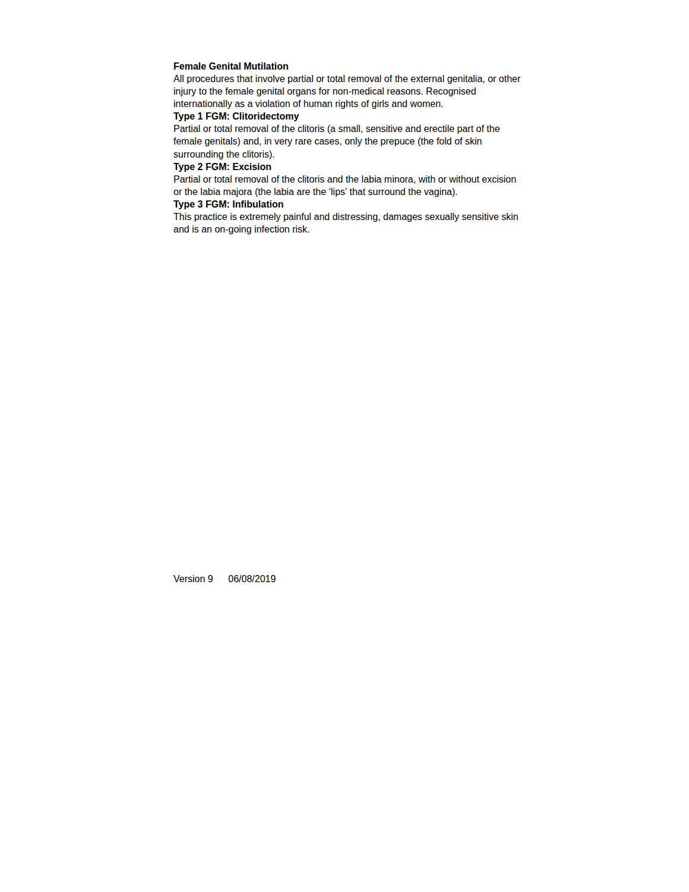Female Genital Mutilation
All procedures that involve partial or total removal of the external genitalia, or other injury to the female genital organs for non-medical reasons. Recognised internationally as a violation of human rights of girls and women.
Type 1 FGM: Clitoridectomy
Partial or total removal of the clitoris (a small, sensitive and erectile part of the female genitals) and, in very rare cases, only the prepuce (the fold of skin surrounding the clitoris).
Type 2 FGM: Excision
Partial or total removal of the clitoris and the labia minora, with or without excision or the labia majora (the labia are the ‘lips’ that surround the vagina).
Type 3 FGM: Infibulation
This practice is extremely painful and distressing, damages sexually sensitive skin and is an on-going infection risk.
Version 9 06/08/2019